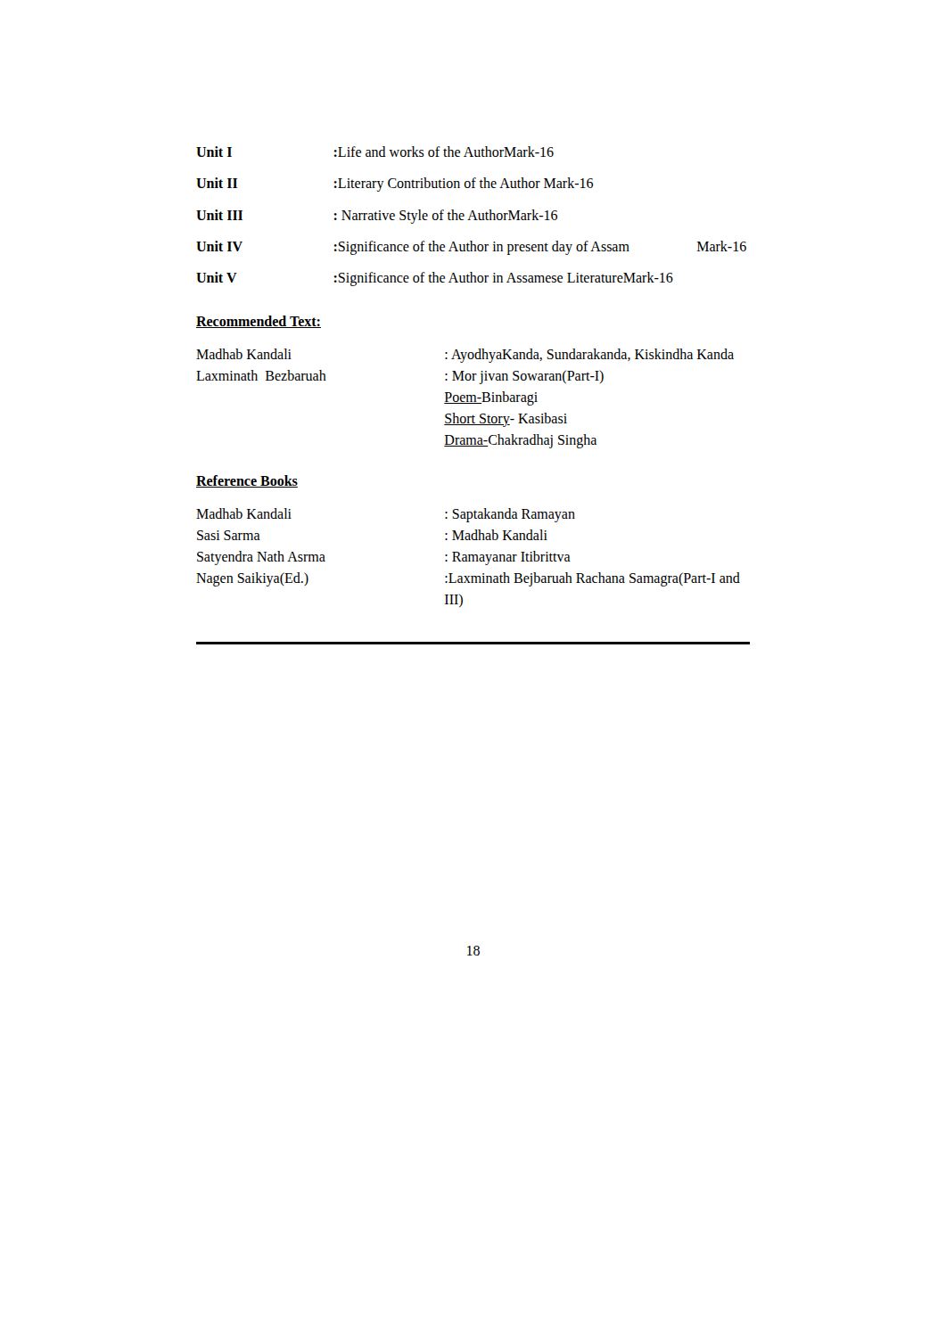| Unit I | : Life and works of the AuthorMark-16 | |
| Unit II | : Literary Contribution of the Author Mark-16 | |
| Unit III | : Narrative Style of the AuthorMark-16 | |
| Unit IV | : Significance of the Author in present day of Assam | Mark-16 |
| Unit V | : Significance of the Author in Assamese LiteratureMark-16 | |
Recommended Text:
| Madhab Kandali | : AyodhyaKanda, Sundarakanda, Kiskindha Kanda |
| Laxminath Bezbaruah | : Mor jivan Sowaran(Part-I) |
| | Poem- Binbaragi |
| | Short Story - Kasibasi |
| | Drama- Chakradhaj Singha |
Reference Books
| Madhab Kandali | : Saptakanda Ramayan |
| Sasi Sarma | : Madhab Kandali |
| Satyendra Nath Asrma | : Ramayanar Itibrittva |
| Nagen Saikiya(Ed.) | :Laxminath Bejbaruah Rachana Samagra(Part-I and III) |
18